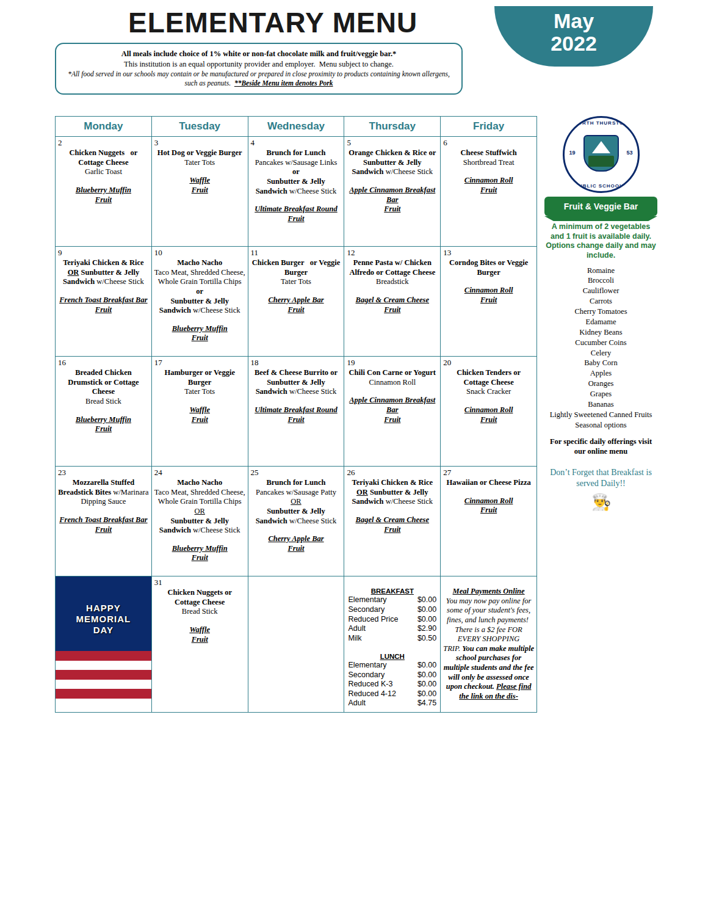ELEMENTARY MENU
May
2022
All meals include choice of 1% white or non-fat chocolate milk and fruit/veggie bar.*
This institution is an equal opportunity provider and employer. Menu subject to change.
*All food served in our schools may contain or be manufactured or prepared in close proximity to products containing known allergens, such as peanuts. **Beside Menu item denotes Pork
| Monday | Tuesday | Wednesday | Thursday | Friday |
| --- | --- | --- | --- | --- |
| 2 Chicken Nuggets or Cottage Cheese Garlic Toast Blueberry Muffin Fruit | 3 Hot Dog or Veggie Burger Tater Tots Waffle Fruit | 4 Brunch for Lunch Pancakes w/Sausage Links or Sunbutter & Jelly Sandwich w/Cheese Stick Ultimate Breakfast Round Fruit | 5 Orange Chicken & Rice or Sunbutter & Jelly Sandwich w/Cheese Stick Apple Cinnamon Breakfast Bar Fruit | 6 Cheese Stuffwich Shortbread Treat Cinnamon Roll Fruit |
| 9 Teriyaki Chicken & Rice OR Sunbutter & Jelly Sandwich w/Cheese Stick French Toast Breakfast Bar Fruit | 10 Macho Nacho Taco Meat, Shredded Cheese, Whole Grain Tortilla Chips or Sunbutter & Jelly Sandwich w/Cheese Stick Blueberry Muffin Fruit | 11 Chicken Burger or Veggie Burger Tater Tots Cherry Apple Bar Fruit | 12 Penne Pasta w/ Chicken Alfredo or Cottage Cheese Breadstick Bagel & Cream Cheese Fruit | 13 Corndog Bites or Veggie Burger Cinnamon Roll Fruit |
| 16 Breaded Chicken Drumstick or Cottage Cheese Bread Stick Blueberry Muffin Fruit | 17 Hamburger or Veggie Burger Tater Tots Waffle Fruit | 18 Beef & Cheese Burrito or Sunbutter & Jelly Sandwich w/Cheese Stick Ultimate Breakfast Round Fruit | 19 Chili Con Carne or Yogurt Cinnamon Roll Apple Cinnamon Breakfast Bar Fruit | 20 Chicken Tenders or Cottage Cheese Snack Cracker Cinnamon Roll Fruit |
| 23 Mozzarella Stuffed Breadstick Bites w/Marinara Dipping Sauce French Toast Breakfast Bar Fruit | 24 Macho Nacho Taco Meat, Shredded Cheese, Whole Grain Tortilla Chips OR Sunbutter & Jelly Sandwich w/Cheese Stick Blueberry Muffin Fruit | 25 Brunch for Lunch Pancakes w/Sausage Patty OR Sunbutter & Jelly Sandwich w/Cheese Stick Cherry Apple Bar Fruit | 26 Teriyaki Chicken & Rice OR Sunbutter & Jelly Sandwich w/Cheese Stick Bagel & Cream Cheese Fruit | 27 Hawaiian or Cheese Pizza Cinnamon Roll Fruit |
| 30 HAPPY MEMORIAL DAY | 31 Chicken Nuggets or Cottage Cheese Bread Stick Waffle Fruit | | BREAKFAST / Elementary / $0.00 / / Secondary / $0.00 / / Reduced Price / $0.00 / / Adult / $2.90 / / Milk / $0.50 / LUNCH / Elementary / $0.00 / / Secondary / $0.00 / / Reduced K-3 / $0.00 / / Reduced 4-12 / $0.00 / / Adult / $4.75 / | Meal Payments Online You may now pay online for some of your student's fees, fines, and lunch payments! There is a $2 fee FOR EVERY SHOPPING TRIP. You can make multiple school purchases for multiple students and the fee will only be assessed once upon checkout. Please find the link on the dis- |
NORTH THURSTON
19
53
PUBLIC SCHOOLS
Fruit & Veggie Bar
A minimum of 2 vegetables and 1 fruit is available daily.
Options change daily and may include.
Romaine
Broccoli
Cauliflower
Carrots
Cherry Tomatoes
Edamame
Kidney Beans
Cucumber Coins
Celery
Baby Corn
Apples
Oranges
Grapes
Bananas
Lightly Sweetened Canned Fruits
Seasonal options
For specific daily offerings visit our online menu
Don’t Forget that Breakfast is served Daily!!
👨‍🍳